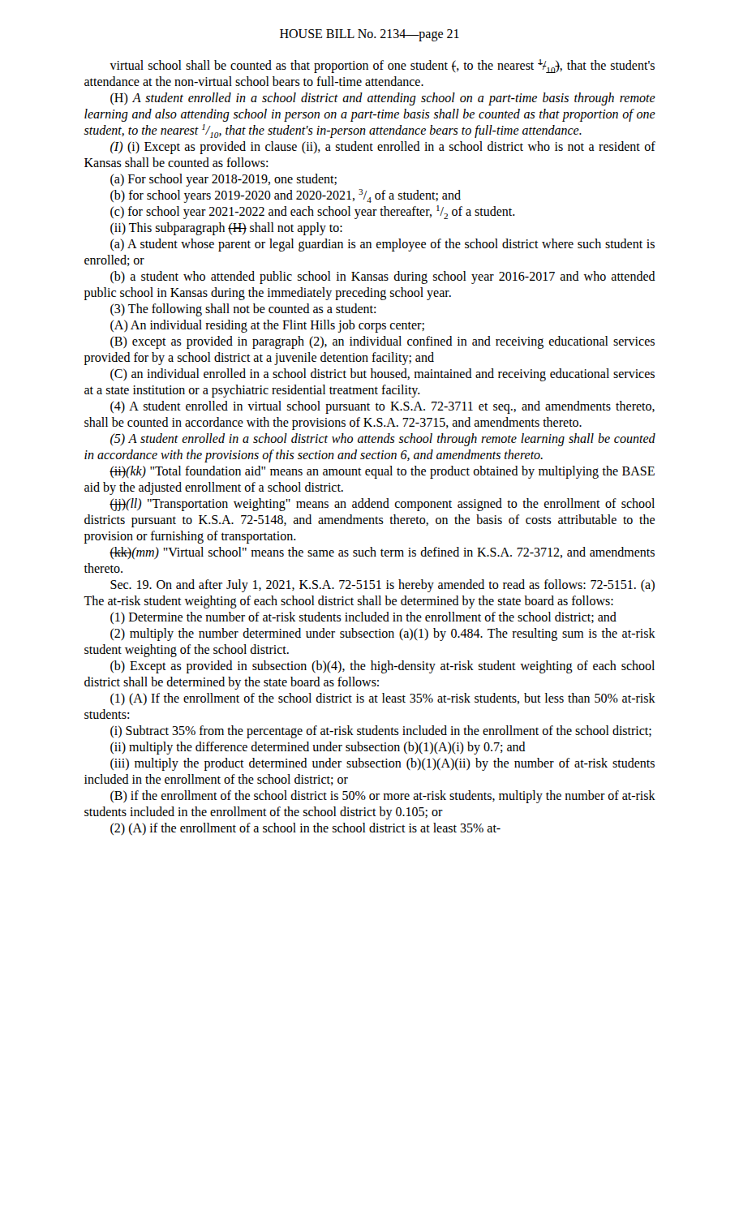HOUSE BILL No. 2134—page 21
virtual school shall be counted as that proportion of one student (, to the nearest 1/10), that the student's attendance at the non-virtual school bears to full-time attendance.
(H) A student enrolled in a school district and attending school on a part-time basis through remote learning and also attending school in person on a part-time basis shall be counted as that proportion of one student, to the nearest 1/10, that the student's in-person attendance bears to full-time attendance.
(I) (i) Except as provided in clause (ii), a student enrolled in a school district who is not a resident of Kansas shall be counted as follows:
(a) For school year 2018-2019, one student;
(b) for school years 2019-2020 and 2020-2021, 3/4 of a student; and
(c) for school year 2021-2022 and each school year thereafter, 1/2 of a student.
(ii) This subparagraph (H) shall not apply to:
(a) A student whose parent or legal guardian is an employee of the school district where such student is enrolled; or
(b) a student who attended public school in Kansas during school year 2016-2017 and who attended public school in Kansas during the immediately preceding school year.
(3) The following shall not be counted as a student:
(A) An individual residing at the Flint Hills job corps center;
(B) except as provided in paragraph (2), an individual confined in and receiving educational services provided for by a school district at a juvenile detention facility; and
(C) an individual enrolled in a school district but housed, maintained and receiving educational services at a state institution or a psychiatric residential treatment facility.
(4) A student enrolled in virtual school pursuant to K.S.A. 72-3711 et seq., and amendments thereto, shall be counted in accordance with the provisions of K.S.A. 72-3715, and amendments thereto.
(5) A student enrolled in a school district who attends school through remote learning shall be counted in accordance with the provisions of this section and section 6, and amendments thereto.
(ii)(kk) "Total foundation aid" means an amount equal to the product obtained by multiplying the BASE aid by the adjusted enrollment of a school district.
(jj)(ll) "Transportation weighting" means an addend component assigned to the enrollment of school districts pursuant to K.S.A. 72-5148, and amendments thereto, on the basis of costs attributable to the provision or furnishing of transportation.
(kk)(mm) "Virtual school" means the same as such term is defined in K.S.A. 72-3712, and amendments thereto.
Sec. 19. On and after July 1, 2021, K.S.A. 72-5151 is hereby amended to read as follows: 72-5151. (a) The at-risk student weighting of each school district shall be determined by the state board as follows:
(1) Determine the number of at-risk students included in the enrollment of the school district; and
(2) multiply the number determined under subsection (a)(1) by 0.484. The resulting sum is the at-risk student weighting of the school district.
(b) Except as provided in subsection (b)(4), the high-density at-risk student weighting of each school district shall be determined by the state board as follows:
(1) (A) If the enrollment of the school district is at least 35% at-risk students, but less than 50% at-risk students:
(i) Subtract 35% from the percentage of at-risk students included in the enrollment of the school district;
(ii) multiply the difference determined under subsection (b)(1)(A)(i) by 0.7; and
(iii) multiply the product determined under subsection (b)(1)(A)(ii) by the number of at-risk students included in the enrollment of the school district; or
(B) if the enrollment of the school district is 50% or more at-risk students, multiply the number of at-risk students included in the enrollment of the school district by 0.105; or
(2) (A) if the enrollment of a school in the school district is at least 35% at-